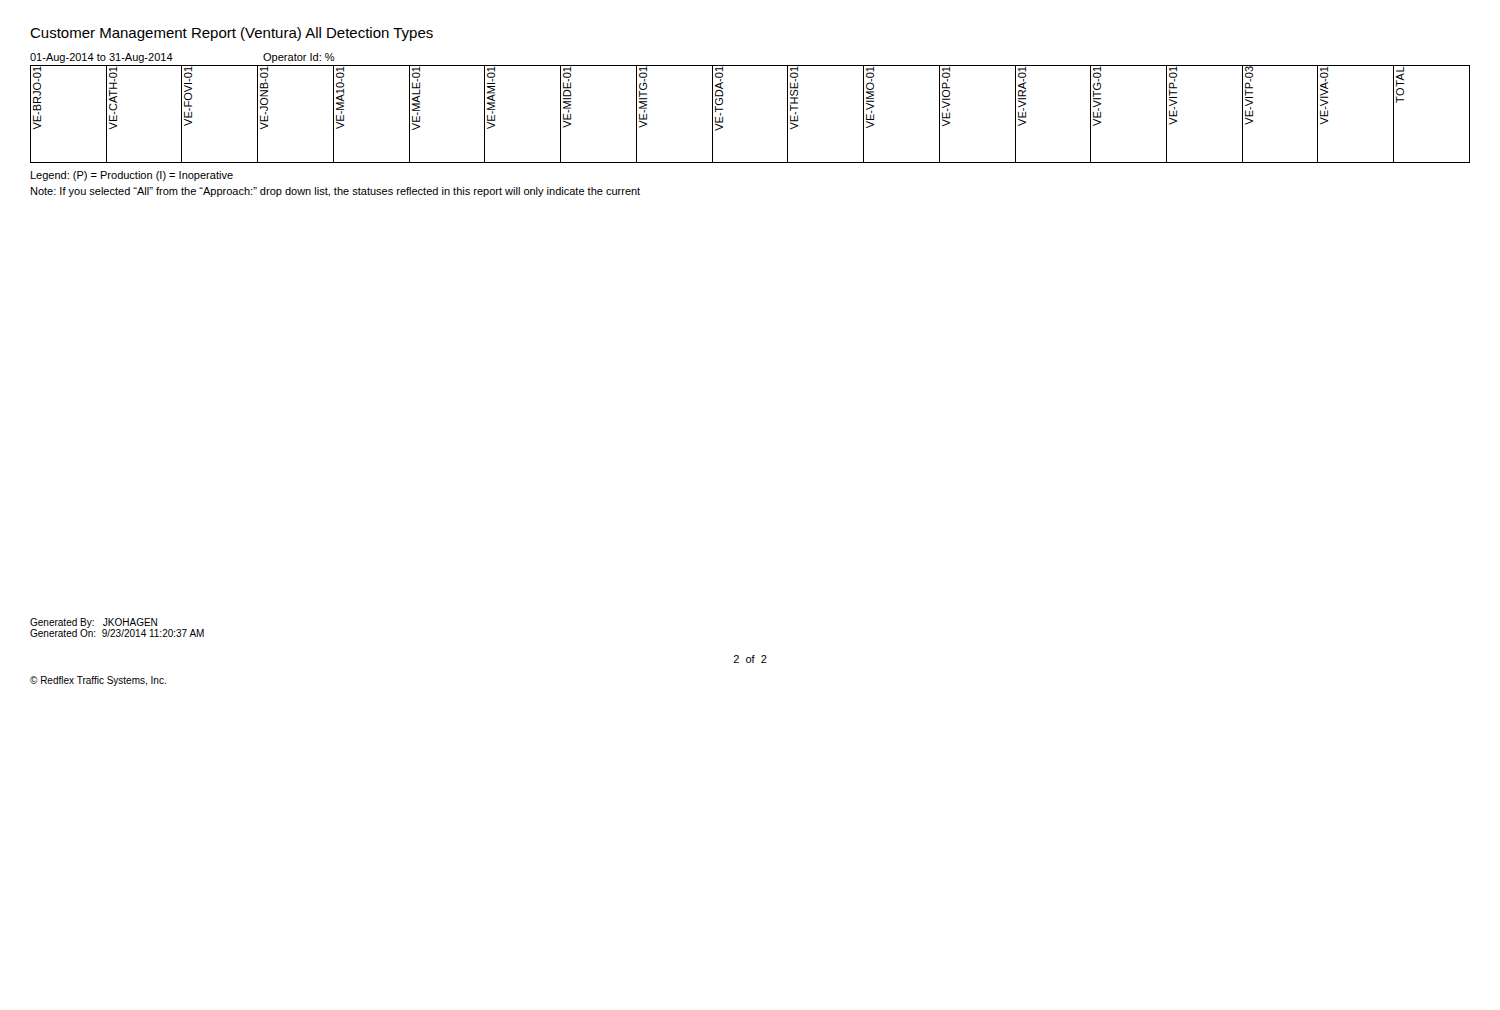Customer Management Report (Ventura) All Detection Types
01-Aug-2014 to 31-Aug-2014 Operator Id: %
| VE-BRJO-01 | VE-CATH-01 | VE-FOVI-01 | VE-JONB-01 | VE-MA10-01 | VE-MALE-01 | VE-MAMI-01 | VE-MIDE-01 | VE-MITG-01 | VE-TGDA-01 | VE-THSE-01 | VE-VIMO-01 | VE-VIOP-01 | VE-VIRA-01 | VE-VITG-01 | VE-VITP-01 | VE-VITP-03 | VE-VIVA-01 | TOTAL |
| --- | --- | --- | --- | --- | --- | --- | --- | --- | --- | --- | --- | --- | --- | --- | --- | --- | --- | --- |
Legend: (P) = Production (I) = Inoperative
Note: If you selected “All” from the “Approach:” drop down list, the statuses reflected in this report will only indicate the current
Generated By: JKOHAGEN
Generated On: 9/23/2014 11:20:37 AM
2 of 2
© Redflex Traffic Systems, Inc.